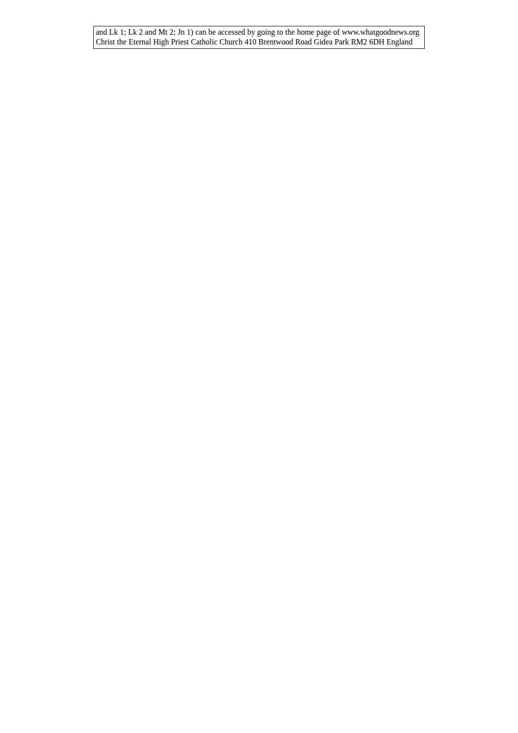and Lk 1; Lk 2 and Mt 2; Jn 1) can be accessed by going to the home page of www.whatgoodnews.org Christ the Eternal High Priest Catholic Church 410 Brentwood Road Gidea Park RM2 6DH England